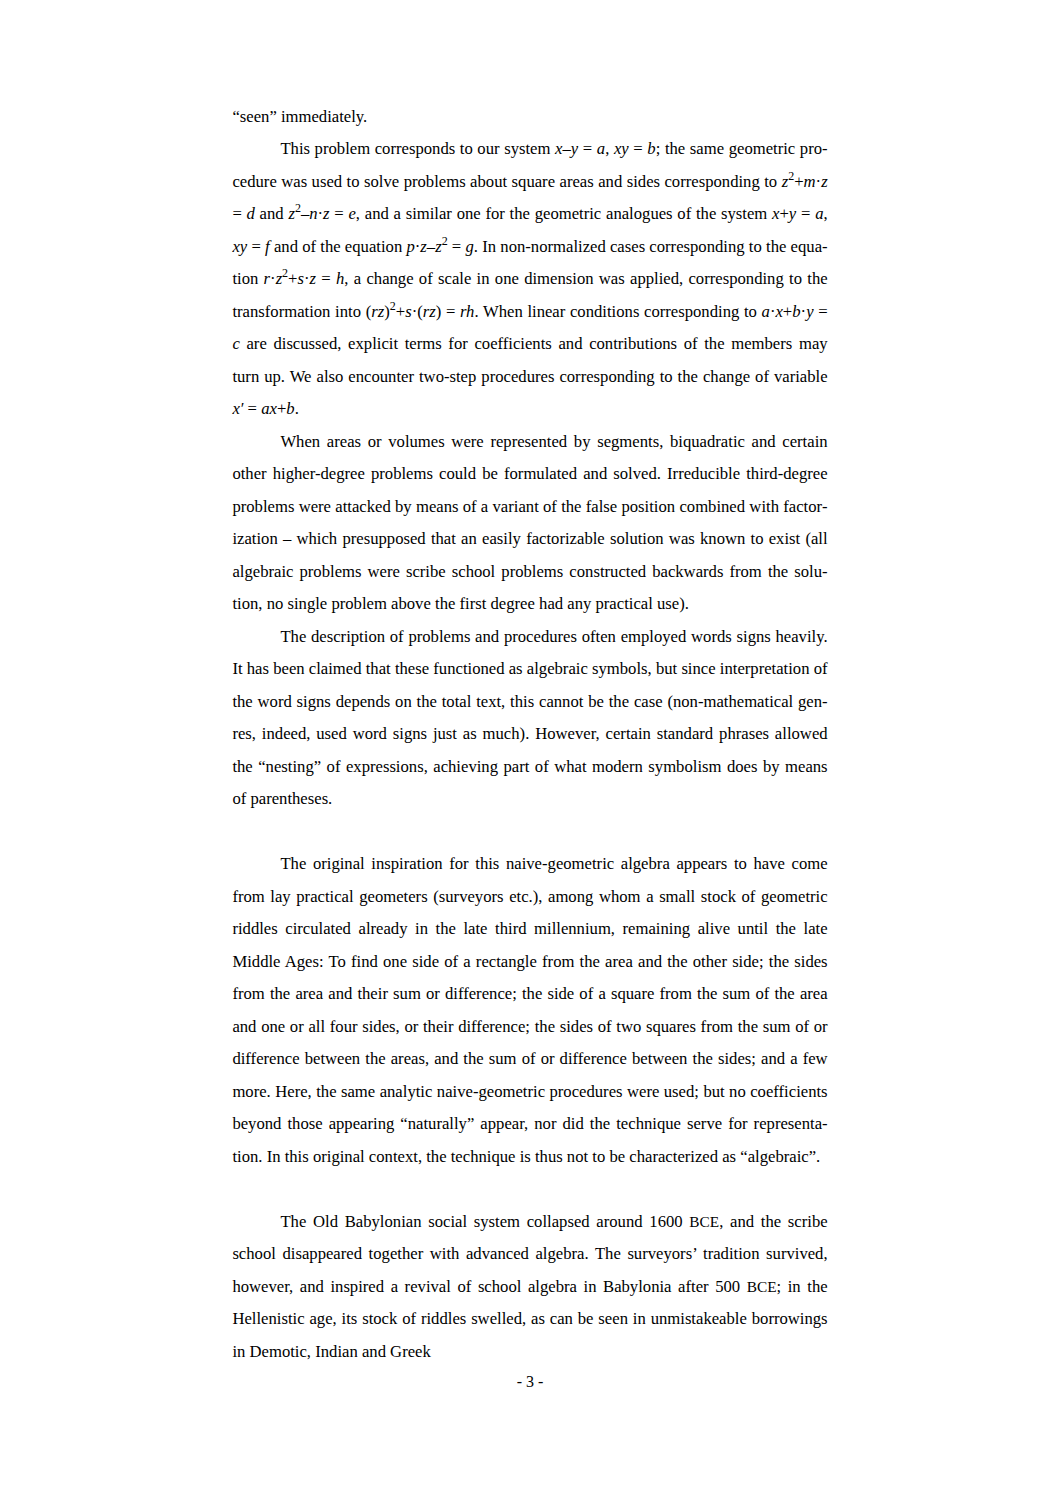“seen” immediately.
This problem corresponds to our system x–y = a, xy = b; the same geometric procedure was used to solve problems about square areas and sides corresponding to z2+m·z = d and z2–n·z = e, and a similar one for the geometric analogues of the system x+y = a, xy = f and of the equation p·z–z2 = g. In non-normalized cases corresponding to the equation r·z2+s·z = h, a change of scale in one dimension was applied, corresponding to the transformation into (rz)2+s·(rz) = rh. When linear conditions corresponding to a·x+b·y = c are discussed, explicit terms for coefficients and contributions of the members may turn up. We also encounter two-step procedures corresponding to the change of variable x′ = ax+b.
When areas or volumes were represented by segments, biquadratic and certain other higher-degree problems could be formulated and solved. Irreducible third-degree problems were attacked by means of a variant of the false position combined with factorization – which presupposed that an easily factorizable solution was known to exist (all algebraic problems were scribe school problems constructed backwards from the solution, no single problem above the first degree had any practical use).
The description of problems and procedures often employed words signs heavily. It has been claimed that these functioned as algebraic symbols, but since interpretation of the word signs depends on the total text, this cannot be the case (non-mathematical genres, indeed, used word signs just as much). However, certain standard phrases allowed the “nesting” of expressions, achieving part of what modern symbolism does by means of parentheses.
The original inspiration for this naive-geometric algebra appears to have come from lay practical geometers (surveyors etc.), among whom a small stock of geometric riddles circulated already in the late third millennium, remaining alive until the late Middle Ages: To find one side of a rectangle from the area and the other side; the sides from the area and their sum or difference; the side of a square from the sum of the area and one or all four sides, or their difference; the sides of two squares from the sum of or difference between the areas, and the sum of or difference between the sides; and a few more. Here, the same analytic naive-geometric procedures were used; but no coefficients beyond those appearing “naturally” appear, nor did the technique serve for representation. In this original context, the technique is thus not to be characterized as “algebraic”.
The Old Babylonian social system collapsed around 1600 BCE, and the scribe school disappeared together with advanced algebra. The surveyors’ tradition survived, however, and inspired a revival of school algebra in Babylonia after 500 BCE; in the Hellenistic age, its stock of riddles swelled, as can be seen in unmistakeable borrowings in Demotic, Indian and Greek
- 3 -